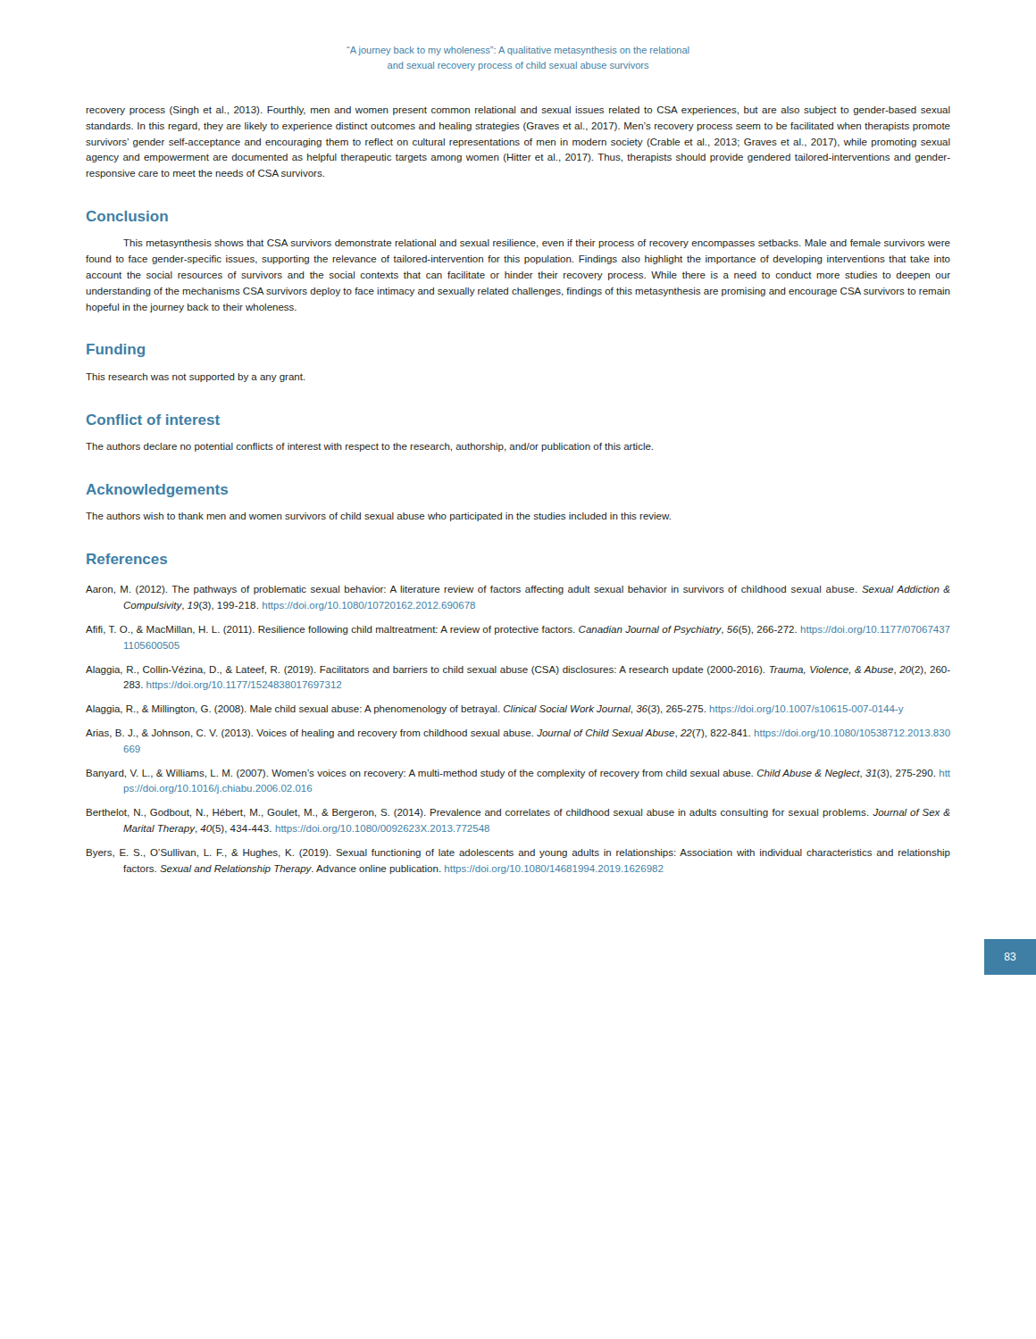“A journey back to my wholeness”: A qualitative metasynthesis on the relational
and sexual recovery process of child sexual abuse survivors
recovery process (Singh et al., 2013). Fourthly, men and women present common relational and sexual issues related to CSA experiences, but are also subject to gender-based sexual standards. In this regard, they are likely to experience distinct outcomes and healing strategies (Graves et al., 2017). Men’s recovery process seem to be facilitated when therapists promote survivors’ gender self-acceptance and encouraging them to reflect on cultural representations of men in modern society (Crable et al., 2013; Graves et al., 2017), while promoting sexual agency and empowerment are documented as helpful therapeutic targets among women (Hitter et al., 2017). Thus, therapists should provide gendered tailored-interventions and gender-responsive care to meet the needs of CSA survivors.
Conclusion
This metasynthesis shows that CSA survivors demonstrate relational and sexual resilience, even if their process of recovery encompasses setbacks. Male and female survivors were found to face gender-specific issues, supporting the relevance of tailored-intervention for this population. Findings also highlight the importance of developing interventions that take into account the social resources of survivors and the social contexts that can facilitate or hinder their recovery process. While there is a need to conduct more studies to deepen our understanding of the mechanisms CSA survivors deploy to face intimacy and sexually related challenges, findings of this metasynthesis are promising and encourage CSA survivors to remain hopeful in the journey back to their wholeness.
Funding
This research was not supported by a any grant.
Conflict of interest
The authors declare no potential conflicts of interest with respect to the research, authorship, and/or publication of this article.
Acknowledgements
The authors wish to thank men and women survivors of child sexual abuse who participated in the studies included in this review.
References
Aaron, M. (2012). The pathways of problematic sexual behavior: A literature review of factors affecting adult sexual behavior in survivors of childhood sexual abuse. Sexual Addiction & Compulsivity, 19(3), 199-218. https://doi.org/10.1080/10720162.2012.690678
Afifi, T. O., & MacMillan, H. L. (2011). Resilience following child maltreatment: A review of protective factors. Canadian Journal of Psychiatry, 56(5), 266-272. https://doi.org/10.1177/070674371105600505
Alaggia, R., Collin-Vézina, D., & Lateef, R. (2019). Facilitators and barriers to child sexual abuse (CSA) disclosures: A research update (2000-2016). Trauma, Violence, & Abuse, 20(2), 260-283. https://doi.org/10.1177/1524838017697312
Alaggia, R., & Millington, G. (2008). Male child sexual abuse: A phenomenology of betrayal. Clinical Social Work Journal, 36(3), 265-275. https://doi.org/10.1007/s10615-007-0144-y
Arias, B. J., & Johnson, C. V. (2013). Voices of healing and recovery from childhood sexual abuse. Journal of Child Sexual Abuse, 22(7), 822-841. https://doi.org/10.1080/10538712.2013.830669
Banyard, V. L., & Williams, L. M. (2007). Women’s voices on recovery: A multi-method study of the complexity of recovery from child sexual abuse. Child Abuse & Neglect, 31(3), 275-290. https://doi.org/10.1016/j.chiabu.2006.02.016
Berthelot, N., Godbout, N., Hébert, M., Goulet, M., & Bergeron, S. (2014). Prevalence and correlates of childhood sexual abuse in adults consulting for sexual problems. Journal of Sex & Marital Therapy, 40(5), 434-443. https://doi.org/10.1080/0092623X.2013.772548
Byers, E. S., O’Sullivan, L. F., & Hughes, K. (2019). Sexual functioning of late adolescents and young adults in relationships: Association with individual characteristics and relationship factors. Sexual and Relationship Therapy. Advance online publication. https://doi.org/10.1080/14681994.2019.1626982
83